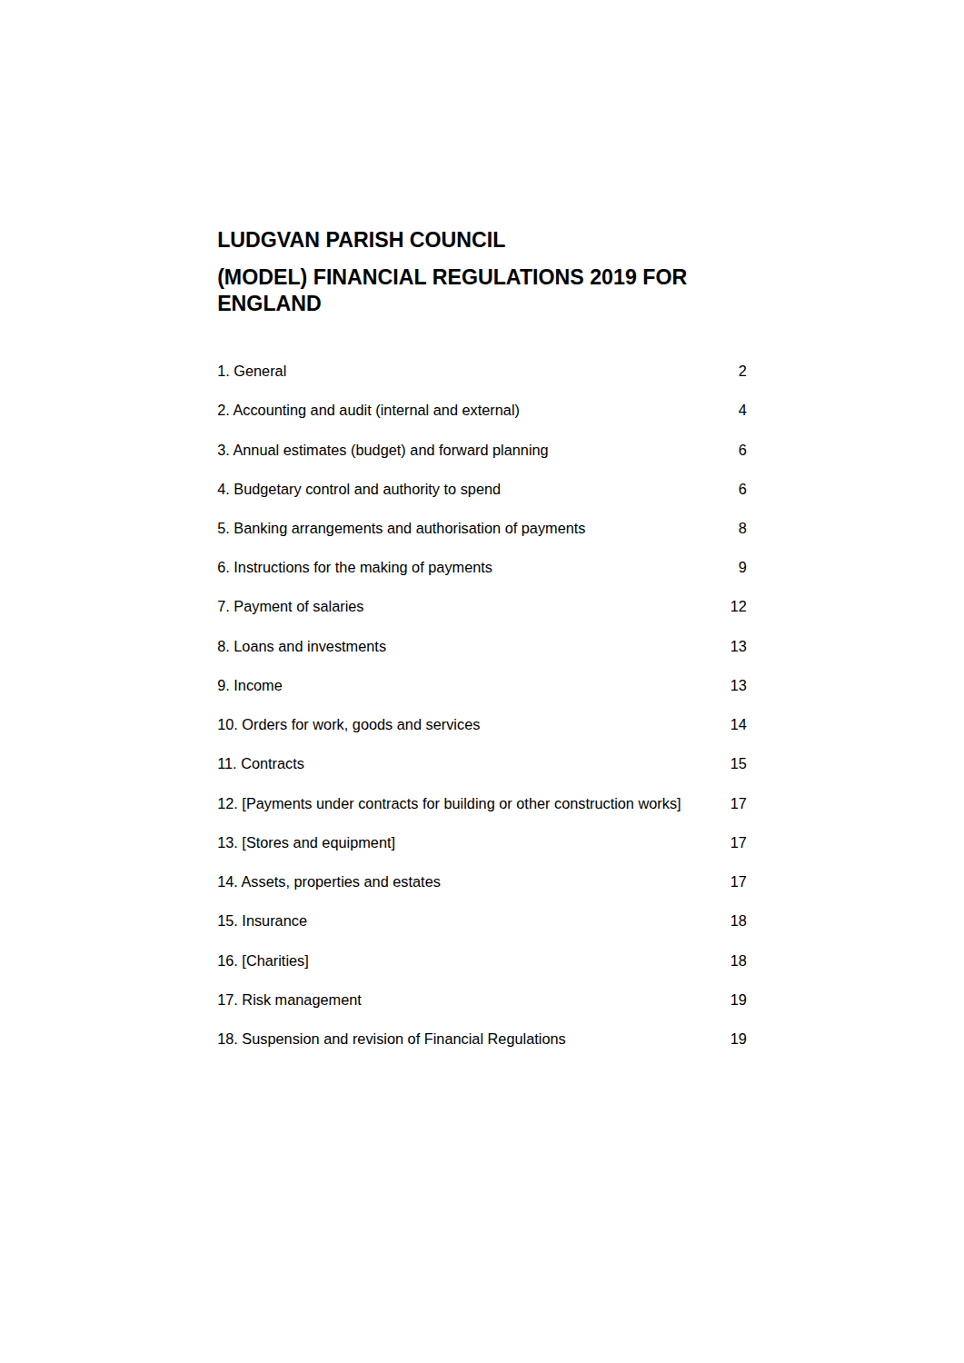LUDGVAN PARISH COUNCIL
(MODEL) FINANCIAL REGULATIONS 2019 FOR ENGLAND
1. General 2
2. Accounting and audit (internal and external) 4
3. Annual estimates (budget) and forward planning 6
4. Budgetary control and authority to spend 6
5. Banking arrangements and authorisation of payments 8
6. Instructions for the making of payments 9
7. Payment of salaries 12
8. Loans and investments 13
9. Income 13
10. Orders for work, goods and services 14
11. Contracts 15
12. [Payments under contracts for building or other construction works] 17
13. [Stores and equipment] 17
14. Assets, properties and estates 17
15. Insurance 18
16. [Charities] 18
17. Risk management 19
18. Suspension and revision of Financial Regulations 19